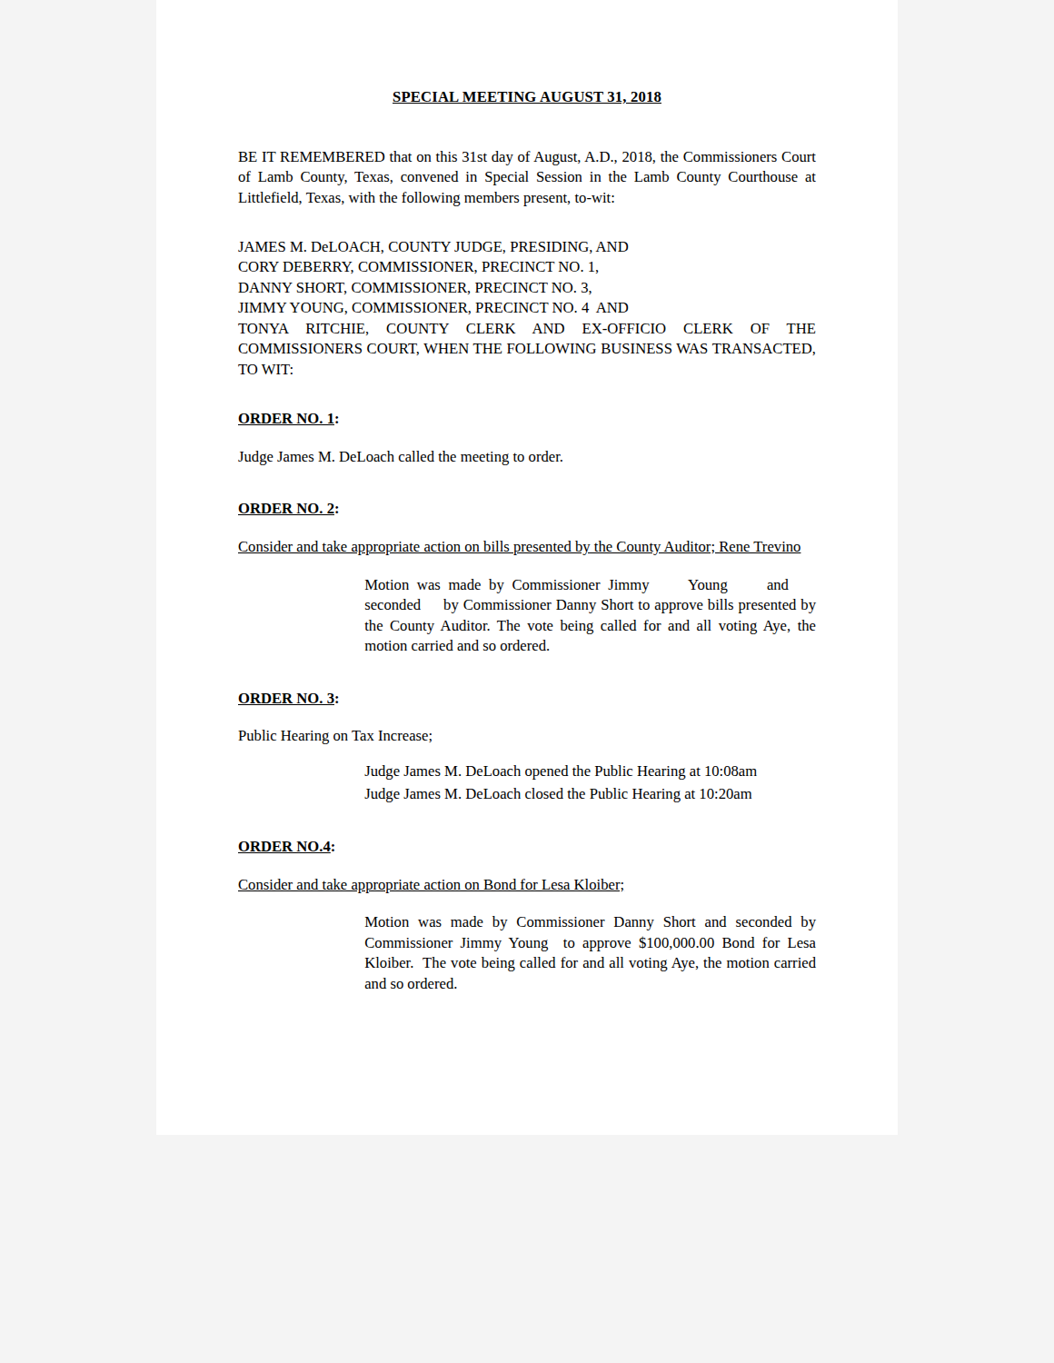SPECIAL MEETING AUGUST 31, 2018
BE IT REMEMBERED that on this 31st day of August, A.D., 2018, the Commissioners Court of Lamb County, Texas, convened in Special Session in the Lamb County Courthouse at Littlefield, Texas, with the following members present, to-wit:
JAMES M. DeLOACH, COUNTY JUDGE, PRESIDING, AND
CORY DEBERRY, COMMISSIONER, PRECINCT NO. 1,
DANNY SHORT, COMMISSIONER, PRECINCT NO. 3,
JIMMY YOUNG, COMMISSIONER, PRECINCT NO. 4 AND
TONYA RITCHIE, COUNTY CLERK AND EX-OFFICIO CLERK OF THE COMMISSIONERS COURT, WHEN THE FOLLOWING BUSINESS WAS TRANSACTED, TO WIT:
ORDER NO. 1:
Judge James M. DeLoach called the meeting to order.
ORDER NO. 2:
Consider and take appropriate action on bills presented by the County Auditor; Rene Trevino
Motion was made by Commissioner Jimmy Young and seconded by Commissioner Danny Short to approve bills presented by the County Auditor. The vote being called for and all voting Aye, the motion carried and so ordered.
ORDER NO. 3:
Public Hearing on Tax Increase;
Judge James M. DeLoach opened the Public Hearing at 10:08am
Judge James M. DeLoach closed the Public Hearing at 10:20am
ORDER NO.4:
Consider and take appropriate action on Bond for Lesa Kloiber;
Motion was made by Commissioner Danny Short and seconded by Commissioner Jimmy Young to approve $100,000.00 Bond for Lesa Kloiber. The vote being called for and all voting Aye, the motion carried and so ordered.